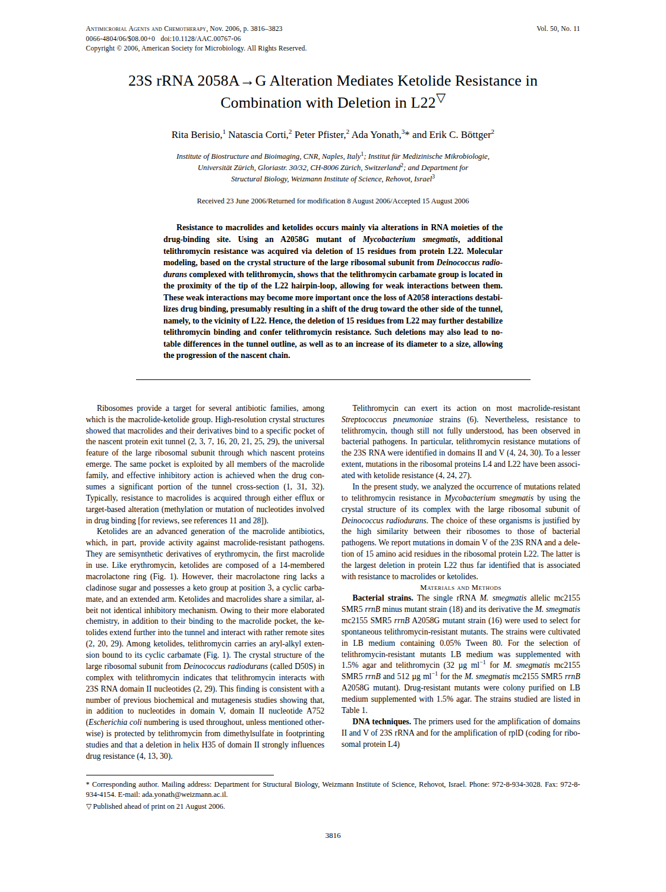Antimicrobial Agents and Chemotherapy, Nov. 2006, p. 3816–3823
0066-4804/06/$08.00+0 doi:10.1128/AAC.00767-06
Copyright © 2006, American Society for Microbiology. All Rights Reserved.
Vol. 50, No. 11
23S rRNA 2058A→G Alteration Mediates Ketolide Resistance in
Combination with Deletion in L22▽
Rita Berisio,1 Natascia Corti,2 Peter Pfister,2 Ada Yonath,3* and Erik C. Böttger2
Institute of Biostructure and Bioimaging, CNR, Naples, Italy1; Institut für Medizinische Mikrobiologie,
Universität Zürich, Gloriastr. 30/32, CH-8006 Zürich, Switzerland2; and Department for
Structural Biology, Weizmann Institute of Science, Rehovot, Israel3
Received 23 June 2006/Returned for modification 8 August 2006/Accepted 15 August 2006
Resistance to macrolides and ketolides occurs mainly via alterations in RNA moieties of the drug-binding site. Using an A2058G mutant of Mycobacterium smegmatis, additional telithromycin resistance was acquired via deletion of 15 residues from protein L22. Molecular modeling, based on the crystal structure of the large ribosomal subunit from Deinococcus radiodurans complexed with telithromycin, shows that the telithromycin carbamate group is located in the proximity of the tip of the L22 hairpin-loop, allowing for weak interactions between them. These weak interactions may become more important once the loss of A2058 interactions destabilizes drug binding, presumably resulting in a shift of the drug toward the other side of the tunnel, namely, to the vicinity of L22. Hence, the deletion of 15 residues from L22 may further destabilize telithromycin binding and confer telithromycin resistance. Such deletions may also lead to notable differences in the tunnel outline, as well as to an increase of its diameter to a size, allowing the progression of the nascent chain.
Ribosomes provide a target for several antibiotic families, among which is the macrolide-ketolide group. High-resolution crystal structures showed that macrolides and their derivatives bind to a specific pocket of the nascent protein exit tunnel (2, 3, 7, 16, 20, 21, 25, 29), the universal feature of the large ribosomal subunit through which nascent proteins emerge. The same pocket is exploited by all members of the macrolide family, and effective inhibitory action is achieved when the drug consumes a significant portion of the tunnel cross-section (1, 31, 32). Typically, resistance to macrolides is acquired through either efflux or target-based alteration (methylation or mutation of nucleotides involved in drug binding [for reviews, see references 11 and 28]).
Ketolides are an advanced generation of the macrolide antibiotics, which, in part, provide activity against macrolide-resistant pathogens. They are semisynthetic derivatives of erythromycin, the first macrolide in use. Like erythromycin, ketolides are composed of a 14-membered macrolactone ring (Fig. 1). However, their macrolactone ring lacks a cladinose sugar and possesses a keto group at position 3, a cyclic carbamate, and an extended arm. Ketolides and macrolides share a similar, albeit not identical inhibitory mechanism. Owing to their more elaborated chemistry, in addition to their binding to the macrolide pocket, the ketolides extend further into the tunnel and interact with rather remote sites (2, 20, 29). Among ketolides, telithromycin carries an aryl-alkyl extension bound to its cyclic carbamate (Fig. 1). The crystal structure of the large ribosomal subunit from Deinococcus radiodurans (called D50S) in complex with telithromycin indicates that telithromycin interacts with 23S RNA domain II nucleotides (2, 29). This finding is consistent with a number of previous biochemical and mutagenesis studies showing that, in addition to nucleotides in domain V, domain II nucleotide A752 (Escherichia coli numbering is used throughout, unless mentioned otherwise) is protected by telithromycin from dimethylsulfate in footprinting studies and that a deletion in helix H35 of domain II strongly influences drug resistance (4, 13, 30).
Telithromycin can exert its action on most macrolide-resistant Streptococcus pneumoniae strains (6). Nevertheless, resistance to telithromycin, though still not fully understood, has been observed in bacterial pathogens. In particular, telithromycin resistance mutations of the 23S RNA were identified in domains II and V (4, 24, 30). To a lesser extent, mutations in the ribosomal proteins L4 and L22 have been associated with ketolide resistance (4, 24, 27).
In the present study, we analyzed the occurrence of mutations related to telithromycin resistance in Mycobacterium smegmatis by using the crystal structure of its complex with the large ribosomal subunit of Deinococcus radiodurans. The choice of these organisms is justified by the high similarity between their ribosomes to those of bacterial pathogens. We report mutations in domain V of the 23S RNA and a deletion of 15 amino acid residues in the ribosomal protein L22. The latter is the largest deletion in protein L22 thus far identified that is associated with resistance to macrolides or ketolides.
Materials and Methods
Bacterial strains. The single rRNA M. smegmatis allelic mc2155 SMR5 rrnB minus mutant strain (18) and its derivative the M. smegmatis mc2155 SMR5 rrnB A2058G mutant strain (16) were used to select for spontaneous telithromycin-resistant mutants. The strains were cultivated in LB medium containing 0.05% Tween 80. For the selection of telithromycin-resistant mutants LB medium was supplemented with 1.5% agar and telithromycin (32 µg ml−1 for M. smegmatis mc2155 SMR5 rrnB and 512 µg ml−1 for the M. smegmatis mc2155 SMR5 rrnB A2058G mutant). Drug-resistant mutants were colony purified on LB medium supplemented with 1.5% agar. The strains studied are listed in Table 1.
DNA techniques. The primers used for the amplification of domains II and V of 23S rRNA and for the amplification of rplD (coding for ribosomal protein L4)
* Corresponding author. Mailing address: Department for Structural Biology, Weizmann Institute of Science, Rehovot, Israel. Phone: 972-8-934-3028. Fax: 972-8-934-4154. E-mail: ada.yonath@weizmann.ac.il.
▽ Published ahead of print on 21 August 2006.
3816